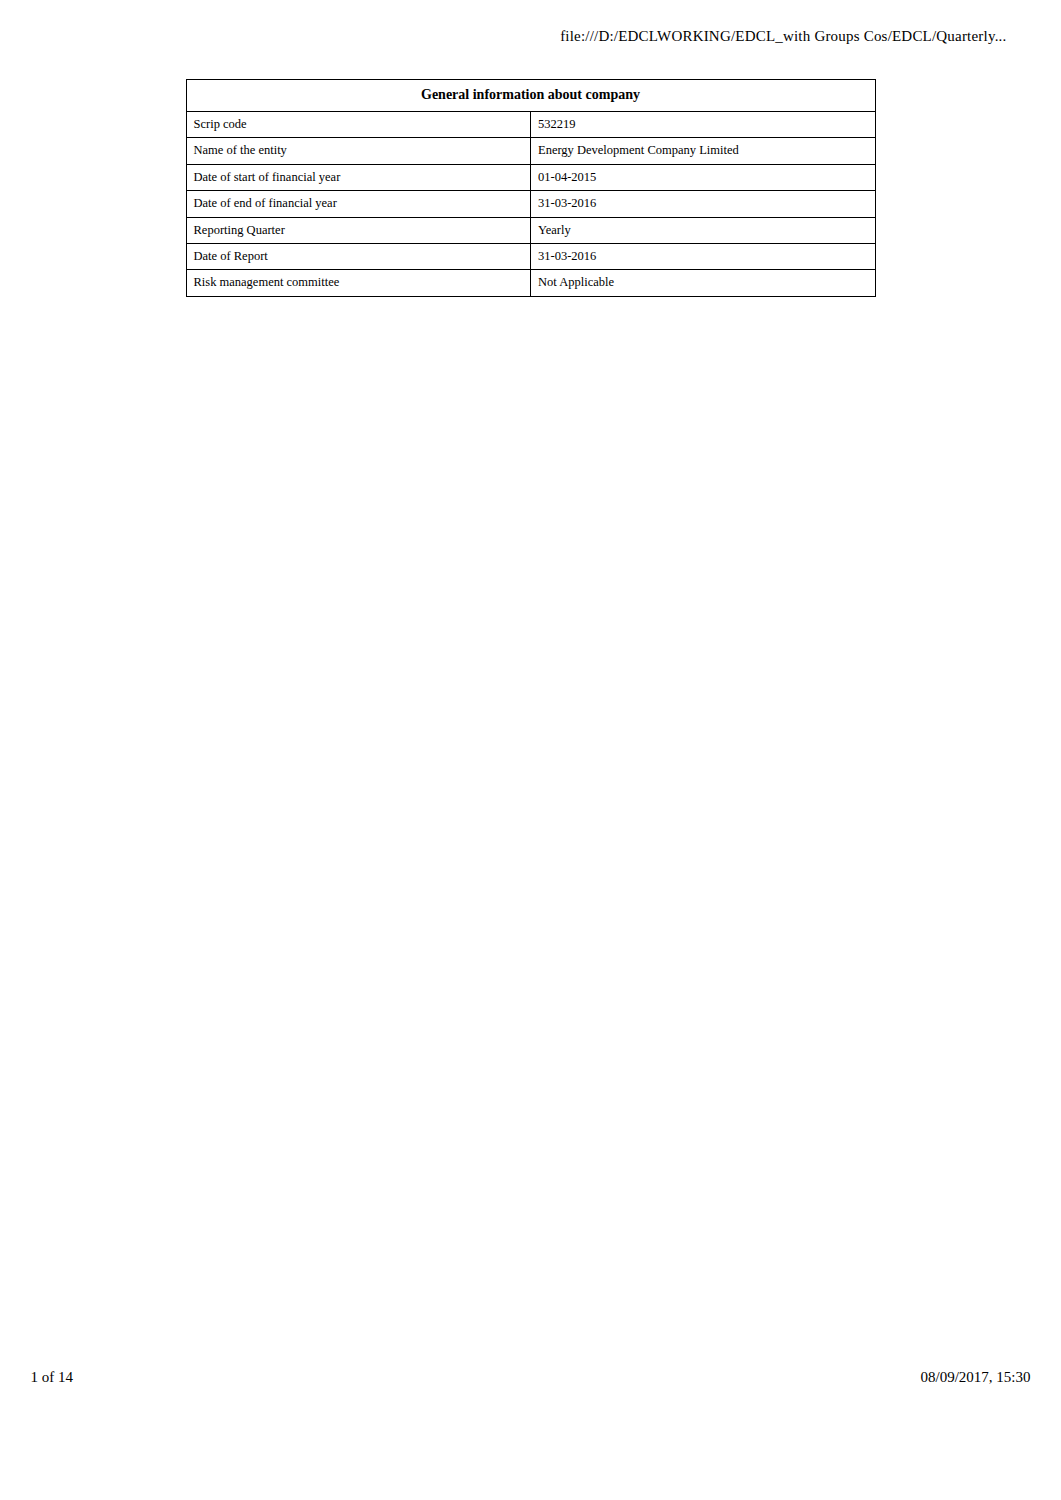file:///D:/EDCLWORKING/EDCL_with Groups Cos/EDCL/Quarterly...
| General information about company |
| --- |
| Scrip code | 532219 |
| Name of the entity | Energy Development Company Limited |
| Date of start of financial year | 01-04-2015 |
| Date of end of financial year | 31-03-2016 |
| Reporting Quarter | Yearly |
| Date of Report | 31-03-2016 |
| Risk management committee | Not Applicable |
1 of 14
08/09/2017, 15:30